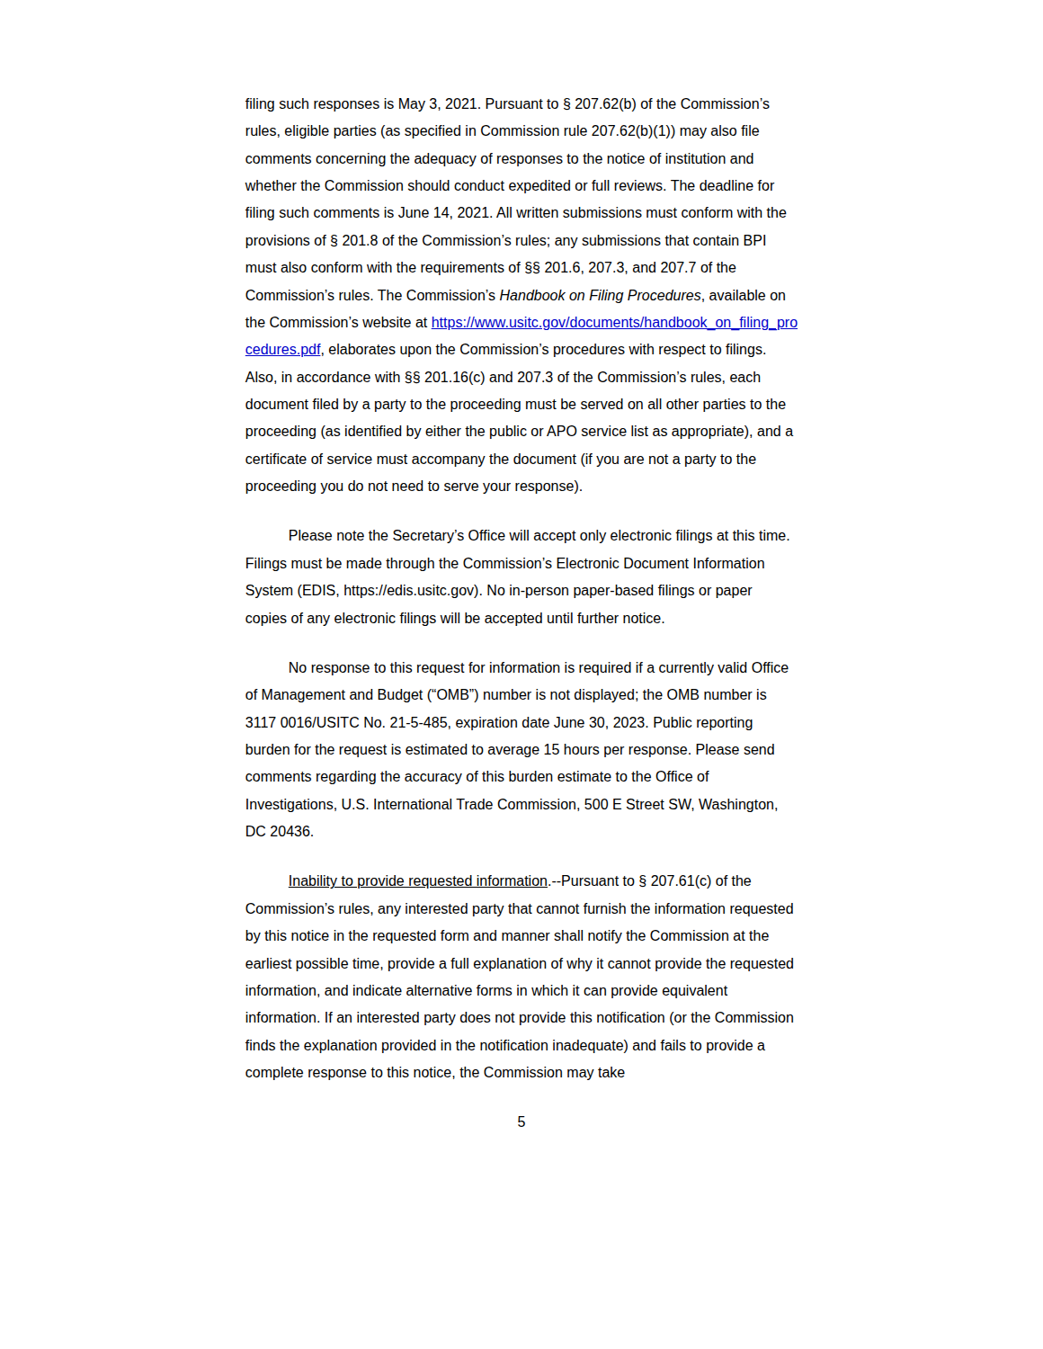filing such responses is May 3, 2021. Pursuant to § 207.62(b) of the Commission’s rules, eligible parties (as specified in Commission rule 207.62(b)(1)) may also file comments concerning the adequacy of responses to the notice of institution and whether the Commission should conduct expedited or full reviews. The deadline for filing such comments is June 14, 2021. All written submissions must conform with the provisions of § 201.8 of the Commission’s rules; any submissions that contain BPI must also conform with the requirements of §§ 201.6, 207.3, and 207.7 of the Commission’s rules. The Commission’s Handbook on Filing Procedures, available on the Commission’s website at https://www.usitc.gov/documents/handbook_on_filing_procedures.pdf, elaborates upon the Commission’s procedures with respect to filings. Also, in accordance with §§ 201.16(c) and 207.3 of the Commission’s rules, each document filed by a party to the proceeding must be served on all other parties to the proceeding (as identified by either the public or APO service list as appropriate), and a certificate of service must accompany the document (if you are not a party to the proceeding you do not need to serve your response).
Please note the Secretary’s Office will accept only electronic filings at this time. Filings must be made through the Commission’s Electronic Document Information System (EDIS, https://edis.usitc.gov). No in-person paper-based filings or paper copies of any electronic filings will be accepted until further notice.
No response to this request for information is required if a currently valid Office of Management and Budget (“OMB”) number is not displayed; the OMB number is 3117 0016/USITC No. 21-5-485, expiration date June 30, 2023. Public reporting burden for the request is estimated to average 15 hours per response. Please send comments regarding the accuracy of this burden estimate to the Office of Investigations, U.S. International Trade Commission, 500 E Street SW, Washington, DC 20436.
Inability to provide requested information.--Pursuant to § 207.61(c) of the Commission’s rules, any interested party that cannot furnish the information requested by this notice in the requested form and manner shall notify the Commission at the earliest possible time, provide a full explanation of why it cannot provide the requested information, and indicate alternative forms in which it can provide equivalent information. If an interested party does not provide this notification (or the Commission finds the explanation provided in the notification inadequate) and fails to provide a complete response to this notice, the Commission may take
5